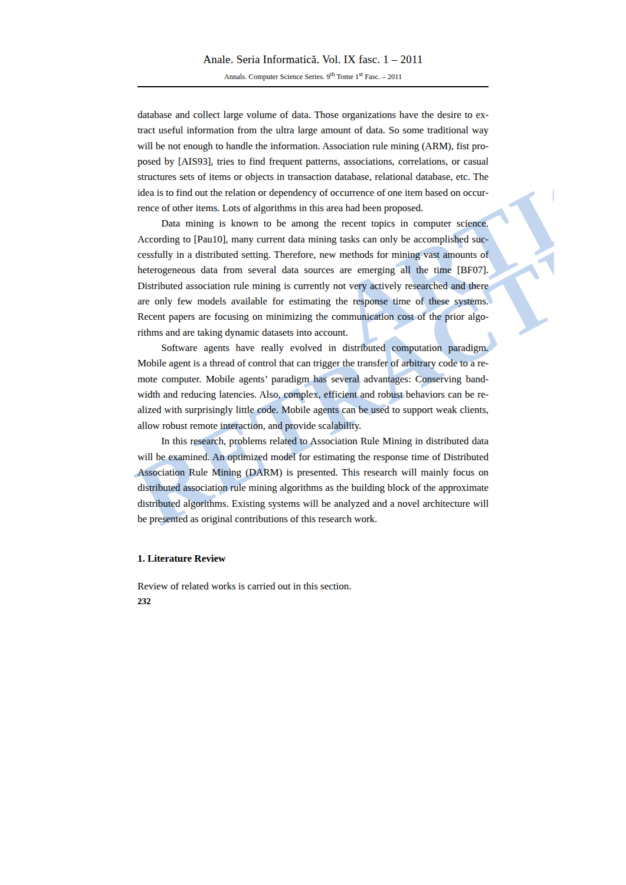ARTICLE RETRACTED
Anale. Seria Informatică. Vol. IX fasc. 1 – 2011
Annals. Computer Science Series. 9th Tome 1st Fasc. – 2011
database and collect large volume of data. Those organizations have the desire to extract useful information from the ultra large amount of data. So some traditional way will be not enough to handle the information. Association rule mining (ARM), fist proposed by [AIS93], tries to find frequent patterns, associations, correlations, or casual structures sets of items or objects in transaction database, relational database, etc. The idea is to find out the relation or dependency of occurrence of one item based on occurrence of other items. Lots of algorithms in this area had been proposed.
Data mining is known to be among the recent topics in computer science. According to [Pau10], many current data mining tasks can only be accomplished successfully in a distributed setting. Therefore, new methods for mining vast amounts of heterogeneous data from several data sources are emerging all the time [BF07]. Distributed association rule mining is currently not very actively researched and there are only few models available for estimating the response time of these systems. Recent papers are focusing on minimizing the communication cost of the prior algorithms and are taking dynamic datasets into account.
Software agents have really evolved in distributed computation paradigm. Mobile agent is a thread of control that can trigger the transfer of arbitrary code to a remote computer. Mobile agents’ paradigm has several advantages: Conserving bandwidth and reducing latencies. Also, complex, efficient and robust behaviors can be realized with surprisingly little code. Mobile agents can be used to support weak clients, allow robust remote interaction, and provide scalability.
In this research, problems related to Association Rule Mining in distributed data will be examined. An optimized model for estimating the response time of Distributed Association Rule Mining (DARM) is presented. This research will mainly focus on distributed association rule mining algorithms as the building block of the approximate distributed algorithms. Existing systems will be analyzed and a novel architecture will be presented as original contributions of this research work.
1. Literature Review
Review of related works is carried out in this section.
232